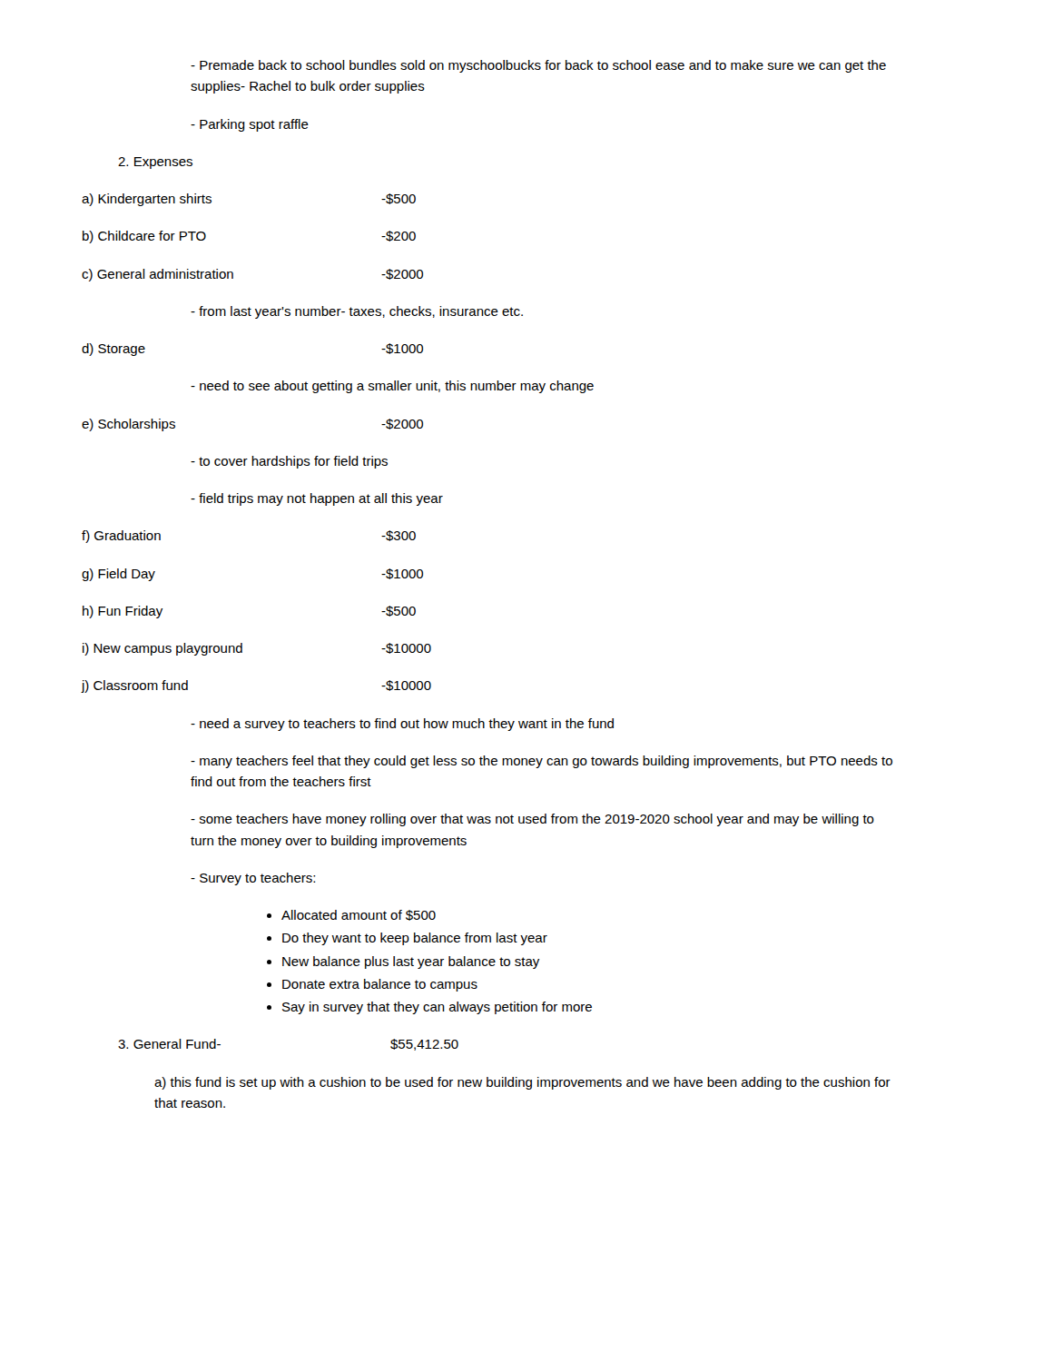- Premade back to school bundles sold on myschoolbucks for back to school ease and to make sure we can get the supplies- Rachel to bulk order supplies
- Parking spot raffle
2. Expenses
a) Kindergarten shirts -$500
b) Childcare for PTO -$200
c) General administration -$2000
- from last year's number- taxes, checks, insurance etc.
d) Storage -$1000
- need to see about getting a smaller unit, this number may change
e) Scholarships -$2000
- to cover hardships for field trips
- field trips may not happen at all this year
f) Graduation -$300
g) Field Day -$1000
h) Fun Friday -$500
i) New campus playground -$10000
j) Classroom fund -$10000
- need a survey to teachers to find out how much they want in the fund
- many teachers feel that they could get less so the money can go towards building improvements, but PTO needs to find out from the teachers first
- some teachers have money rolling over that was not used from the 2019-2020 school year and may be willing to turn the money over to building improvements
- Survey to teachers:
Allocated amount of $500
Do they want to keep balance from last year
New balance plus last year balance to stay
Donate extra balance to campus
Say in survey that they can always petition for more
3. General Fund- $55,412.50
a) this fund is set up with a cushion to be used for new building improvements and we have been adding to the cushion for that reason.